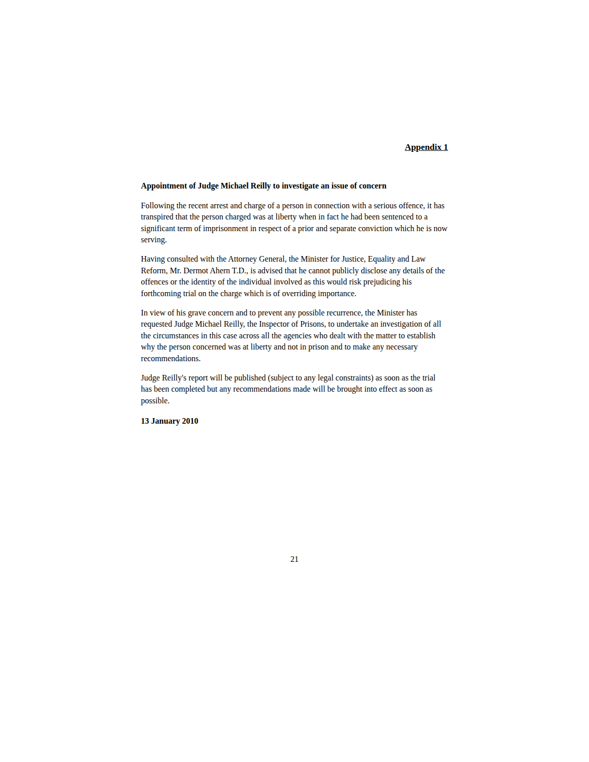Appendix 1
Appointment of Judge Michael Reilly to investigate an issue of concern
Following the recent arrest and charge of a person in connection with a serious offence, it has transpired that the person charged was at liberty when in fact he had been sentenced to a significant term of imprisonment in respect of a prior and separate conviction which he is now serving.
Having consulted with the Attorney General, the Minister for Justice, Equality and Law Reform, Mr. Dermot Ahern T.D., is advised that he cannot publicly disclose any details of the offences or the identity of the individual involved as this would risk prejudicing his forthcoming trial on the charge which is of overriding importance.
In view of his grave concern and to prevent any possible recurrence, the Minister has requested Judge Michael Reilly, the Inspector of Prisons, to undertake an investigation of all the circumstances in this case across all the agencies who dealt with the matter to establish why the person concerned was at liberty and not in prison and to make any necessary recommendations.
Judge Reilly's report will be published (subject to any legal constraints) as soon as the trial has been completed but any recommendations made will be brought into effect as soon as possible.
13 January 2010
21